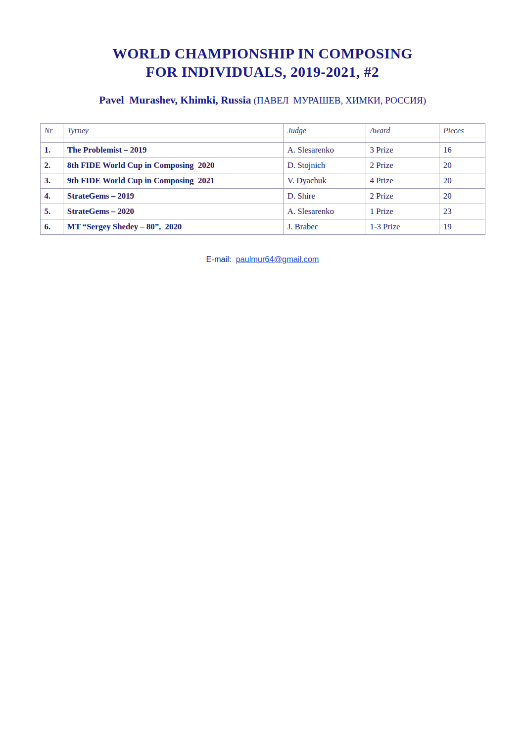WORLD CHAMPIONSHIP IN COMPOSING
FOR INDIVIDUALS, 2019-2021, #2
Pavel Murashev, Khimki, Russia (ПАВЕЛ МУРАШЕВ, ХИМКИ, РОССИЯ)
| Nr | Tyrney | Judge | Award | Pieces |
| --- | --- | --- | --- | --- |
| 1. | The Problemist – 2019 | A. Slesarenko | 3 Prize | 16 |
| 2. | 8th FIDE World Cup in Composing 2020 | D. Stojnich | 2 Prize | 20 |
| 3. | 9th FIDE World Cup in Composing 2021 | V. Dyachuk | 4 Prize | 20 |
| 4. | StrateGems – 2019 | D. Shire | 2 Prize | 20 |
| 5. | StrateGems – 2020 | A. Slesarenko | 1 Prize | 23 |
| 6. | MT “Sergey Shedey – 80”, 2020 | J. Brabec | 1-3 Prize | 19 |
E-mail: paulmur64@gmail.com